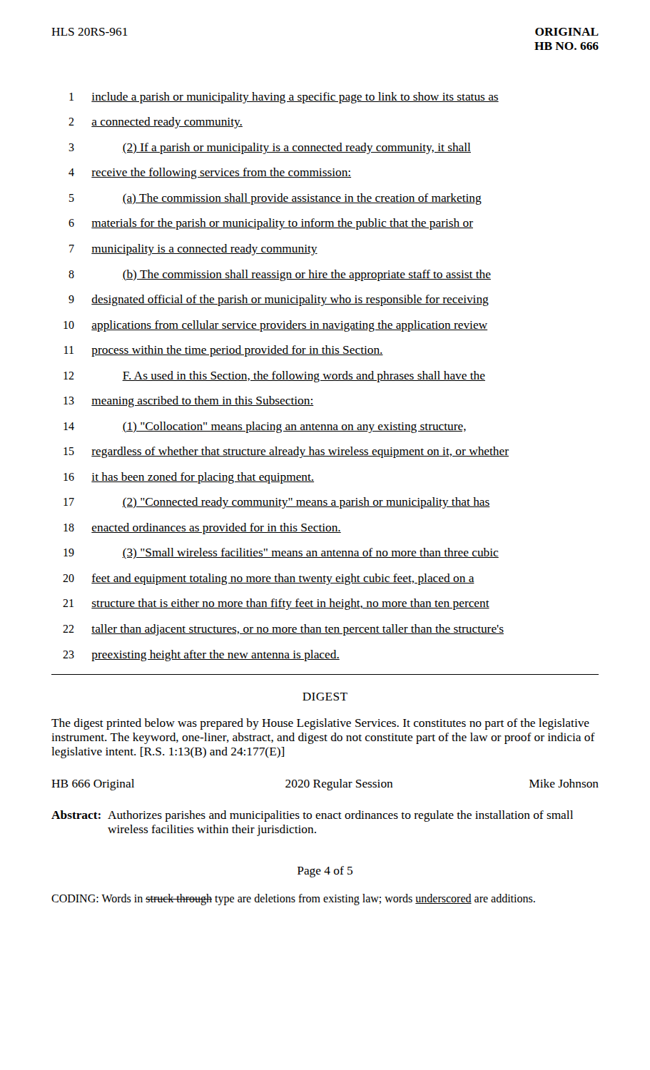HLS 20RS-961
ORIGINAL HB NO. 666
include a parish or municipality having a specific page to link to show its status as
a connected ready community.
(2) If a parish or municipality is a connected ready community, it shall
receive the following services from the commission:
(a) The commission shall provide assistance in the creation of marketing
materials for the parish or municipality to inform the public that the parish or
municipality is a connected ready community
(b) The commission shall reassign or hire the appropriate staff to assist the
designated official of the parish or municipality who is responsible for receiving
applications from cellular service providers in navigating the application review
process within the time period provided for in this Section.
F. As used in this Section, the following words and phrases shall have the
meaning ascribed to them in this Subsection:
(1) "Collocation" means placing an antenna on any existing structure,
regardless of whether that structure already has wireless equipment on it, or whether
it has been zoned for placing that equipment.
(2) "Connected ready community" means a parish or municipality that has
enacted ordinances as provided for in this Section.
(3) "Small wireless facilities" means an antenna of no more than three cubic
feet and equipment totaling no more than twenty eight cubic feet, placed on a
structure that is either no more than fifty feet in height, no more than ten percent
taller than adjacent structures, or no more than ten percent taller than the structure's
preexisting height after the new antenna is placed.
DIGEST
The digest printed below was prepared by House Legislative Services. It constitutes no part of the legislative instrument. The keyword, one-liner, abstract, and digest do not constitute part of the law or proof or indicia of legislative intent. [R.S. 1:13(B) and 24:177(E)]
| HB 666 Original | 2020 Regular Session | Mike Johnson |
Abstract: Authorizes parishes and municipalities to enact ordinances to regulate the installation of small wireless facilities within their jurisdiction.
Page 4 of 5
CODING: Words in struck through type are deletions from existing law; words underscored are additions.